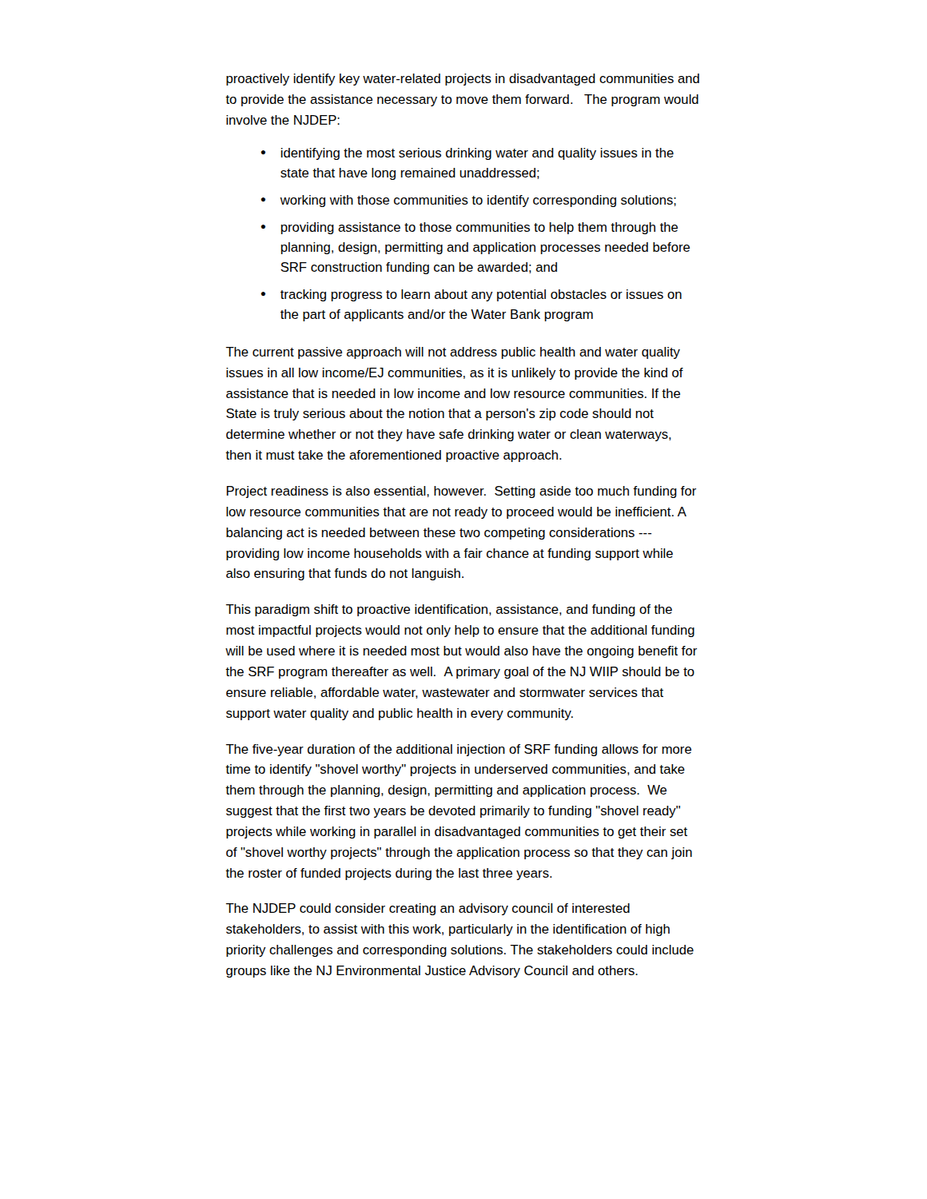proactively identify key water-related projects in disadvantaged communities and to provide the assistance necessary to move them forward. The program would involve the NJDEP:
identifying the most serious drinking water and quality issues in the state that have long remained unaddressed;
working with those communities to identify corresponding solutions;
providing assistance to those communities to help them through the planning, design, permitting and application processes needed before SRF construction funding can be awarded; and
tracking progress to learn about any potential obstacles or issues on the part of applicants and/or the Water Bank program
The current passive approach will not address public health and water quality issues in all low income/EJ communities, as it is unlikely to provide the kind of assistance that is needed in low income and low resource communities. If the State is truly serious about the notion that a person's zip code should not determine whether or not they have safe drinking water or clean waterways, then it must take the aforementioned proactive approach.
Project readiness is also essential, however. Setting aside too much funding for low resource communities that are not ready to proceed would be inefficient. A balancing act is needed between these two competing considerations --- providing low income households with a fair chance at funding support while also ensuring that funds do not languish.
This paradigm shift to proactive identification, assistance, and funding of the most impactful projects would not only help to ensure that the additional funding will be used where it is needed most but would also have the ongoing benefit for the SRF program thereafter as well. A primary goal of the NJ WIIP should be to ensure reliable, affordable water, wastewater and stormwater services that support water quality and public health in every community.
The five-year duration of the additional injection of SRF funding allows for more time to identify "shovel worthy" projects in underserved communities, and take them through the planning, design, permitting and application process. We suggest that the first two years be devoted primarily to funding "shovel ready" projects while working in parallel in disadvantaged communities to get their set of "shovel worthy projects" through the application process so that they can join the roster of funded projects during the last three years.
The NJDEP could consider creating an advisory council of interested stakeholders, to assist with this work, particularly in the identification of high priority challenges and corresponding solutions. The stakeholders could include groups like the NJ Environmental Justice Advisory Council and others.